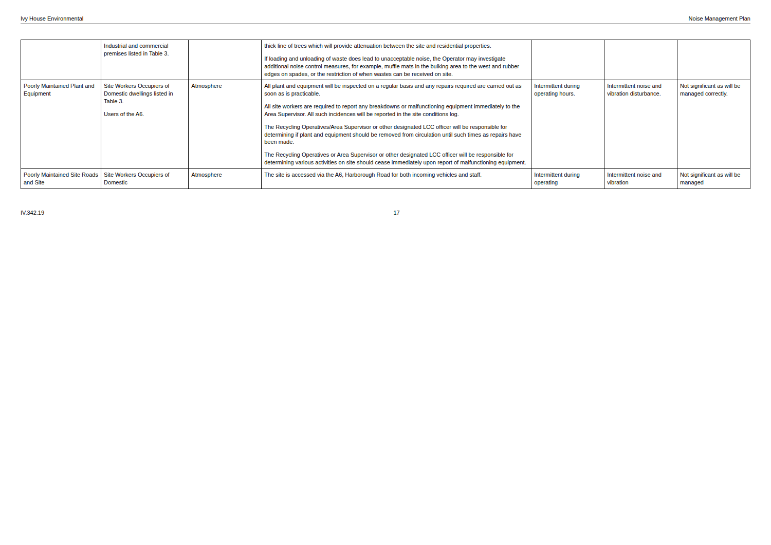Ivy House Environmental
Noise Management Plan
| | Industrial and commercial premises listed in Table 3. | | thick line of trees which will provide attenuation between the site and residential properties. If loading and unloading of waste does lead to unacceptable noise, the Operator may investigate additional noise control measures, for example, muffle mats in the bulking area to the west and rubber edges on spades, or the restriction of when wastes can be received on site. | | | |
| Poorly Maintained Plant and Equipment | Site Workers Occupiers of Domestic dwellings listed in Table 3. Users of the A6. | Atmosphere | All plant and equipment will be inspected on a regular basis and any repairs required are carried out as soon as is practicable. All site workers are required to report any breakdowns or malfunctioning equipment immediately to the Area Supervisor. All such incidences will be reported in the site conditions log. The Recycling Operatives/Area Supervisor or other designated LCC officer will be responsible for determining if plant and equipment should be removed from circulation until such times as repairs have been made. The Recycling Operatives or Area Supervisor or other designated LCC officer will be responsible for determining various activities on site should cease immediately upon report of malfunctioning equipment. | Intermittent during operating hours. | Intermittent noise and vibration disturbance. | Not significant as will be managed correctly. |
| Poorly Maintained Site Roads and Site | Site Workers Occupiers of Domestic | Atmosphere | The site is accessed via the A6, Harborough Road for both incoming vehicles and staff. | Intermittent during operating | Intermittent noise and vibration | Not significant as will be managed |
IV.342.19
17